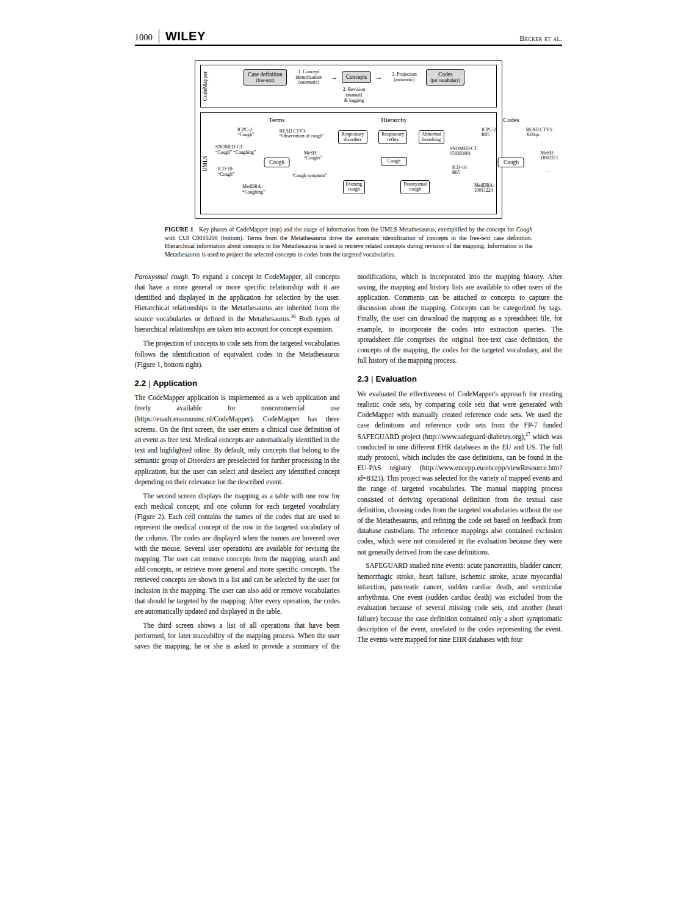1000 WILEY
Becker et al.
CodeMapper
Case definition(free-text)
1. Concept
identification(automatic)
→
Concepts
→
3. Projection(automatic)
Codes(per vocabulary)
2. Revision
(manual)
& logging
UMLS
Terms
ICPC-2:
“Cough”
READ CTV3:
“Observation of cough”
SNOMED-CT:
“Cough” “Coughing”
MeSH:
“Coughs”
ICD-10:
“Cough”
…:
“Cough symptom”
MedDRA:
“Coughing”
Cough
Hierarchy
Respiratory
disorders
Respiratory
reflex
Abnormal
breathing
Cough
Evening
cough
Paroxysmal
cough
Codes
ICPC-2:
R05
READ CTV3:
XE0qn
SNOMED-CT:
158383001
MeSH:
D003371
ICD-10:
R05
…
MedDRA:
10011224
Cough
FIGURE 1 Key phases of CodeMapper (top) and the usage of information from the UMLS Metathesaurus, exemplified by the concept for Cough with CUI C0010200 (bottom). Terms from the Metathesaurus drive the automatic identification of concepts in the free-text case definition. Hierarchical information about concepts in the Metathesaurus is used to retrieve related concepts during revision of the mapping. Information in the Metathesaurus is used to project the selected concepts to codes from the targeted vocabularies.
Paroxysmal cough. To expand a concept in CodeMapper, all concepts that have a more general or more specific relationship with it are identified and displayed in the application for selection by the user. Hierarchical relationships in the Metathesaurus are inherited from the source vocabularies or defined in the Metathesaurus.26 Both types of hierarchical relationships are taken into account for concept expansion.
The projection of concepts to code sets from the targeted vocabularies follows the identification of equivalent codes in the Metathesaurus (Figure 1, bottom right).
2.2|Application
The CodeMapper application is implemented as a web application and freely available for noncommercial use (https://euadr.erasmusmc.nl/CodeMapper). CodeMapper has three screens. On the first screen, the user enters a clinical case definition of an event as free text. Medical concepts are automatically identified in the text and highlighted inline. By default, only concepts that belong to the semantic group of Disorders are preselected for further processing in the application, but the user can select and deselect any identified concept depending on their relevance for the described event.
The second screen displays the mapping as a table with one row for each medical concept, and one column for each targeted vocabulary (Figure 2). Each cell contains the names of the codes that are used to represent the medical concept of the row in the targeted vocabulary of the column. The codes are displayed when the names are hovered over with the mouse. Several user operations are available for revising the mapping. The user can remove concepts from the mapping, search and add concepts, or retrieve more general and more specific concepts. The retrieved concepts are shown in a list and can be selected by the user for inclusion in the mapping. The user can also add or remove vocabularies that should be targeted by the mapping. After every operation, the codes are automatically updated and displayed in the table.
The third screen shows a list of all operations that have been performed, for later traceability of the mapping process. When the user saves the mapping, he or she is asked to provide a summary of the modifications, which is incorporated into the mapping history. After saving, the mapping and history lists are available to other users of the application. Comments can be attached to concepts to capture the discussion about the mapping. Concepts can be categorized by tags. Finally, the user can download the mapping as a spreadsheet file, for example, to incorporate the codes into extraction queries. The spreadsheet file comprises the original free-text case definition, the concepts of the mapping, the codes for the targeted vocabulary, and the full history of the mapping process.
2.3|Evaluation
We evaluated the effectiveness of CodeMapper's approach for creating realistic code sets, by comparing code sets that were generated with CodeMapper with manually created reference code sets. We used the case definitions and reference code sets from the FP-7 funded SAFEGUARD project (http://www.safeguard-diabetes.org),27 which was conducted in nine different EHR databases in the EU and US. The full study protocol, which includes the case definitions, can be found in the EU-PAS registry (http://www.encepp.eu/encepp/viewResource.htm?id=8323). This project was selected for the variety of mapped events and the range of targeted vocabularies. The manual mapping process consisted of deriving operational definition from the textual case definition, choosing codes from the targeted vocabularies without the use of the Metathesaurus, and refining the code set based on feedback from database custodians. The reference mappings also contained exclusion codes, which were not considered in the evaluation because they were not generally derived from the case definitions.
SAFEGUARD studied nine events: acute pancreatitis, bladder cancer, hemorrhagic stroke, heart failure, ischemic stroke, acute myocardial infarction, pancreatic cancer, sudden cardiac death, and ventricular arrhythmia. One event (sudden cardiac death) was excluded from the evaluation because of several missing code sets, and another (heart failure) because the case definition contained only a short symptomatic description of the event, unrelated to the codes representing the event. The events were mapped for nine EHR databases with four